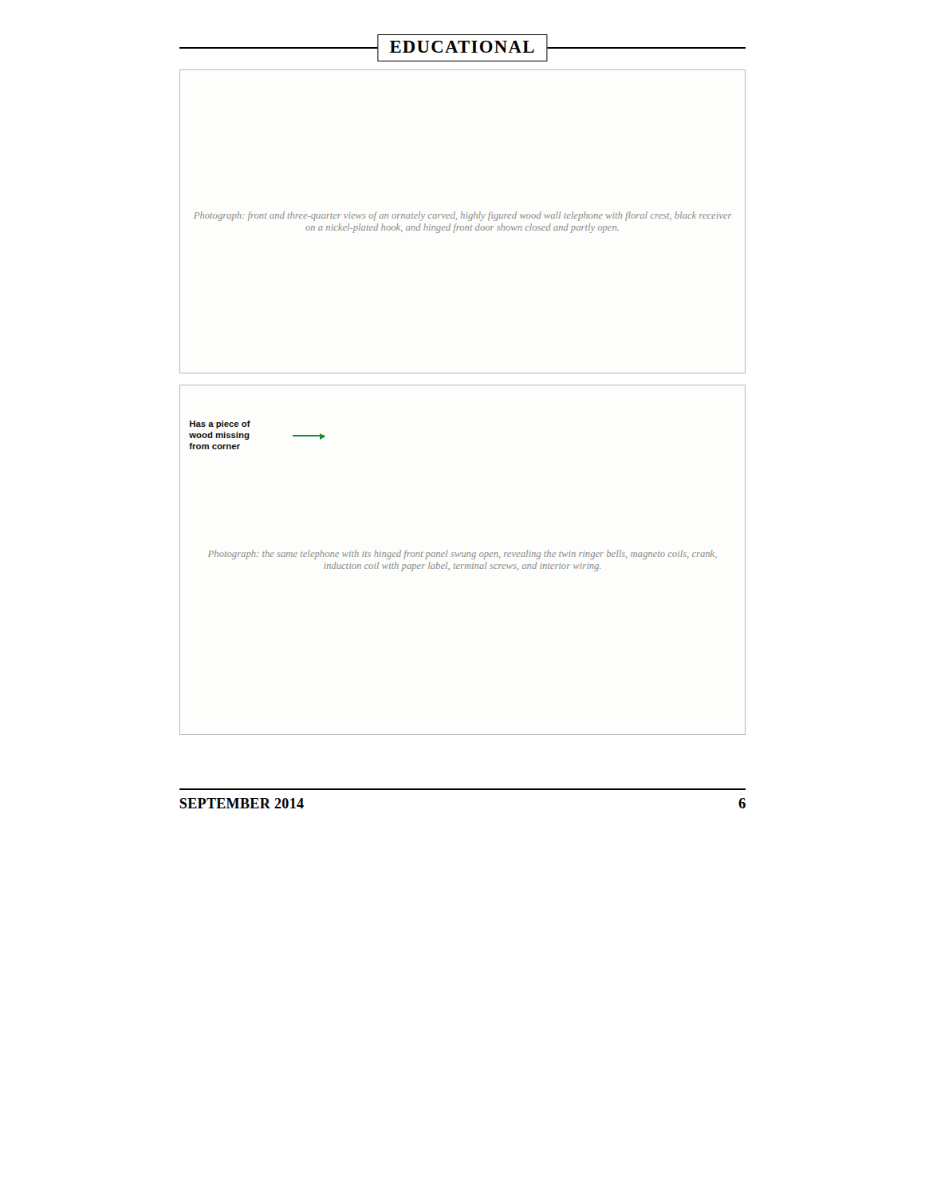EDUCATIONAL
Photograph: front and three-quarter views of an ornately carved, highly figured wood wall telephone with floral crest, black receiver on a nickel-plated hook, and hinged front door shown closed and partly open.
Has a piece of
wood missing
from corner
Photograph: the same telephone with its hinged front panel swung open, revealing the twin ringer bells, magneto coils, crank, induction coil with paper label, terminal screws, and interior wiring.
SEPTEMBER 2014 6